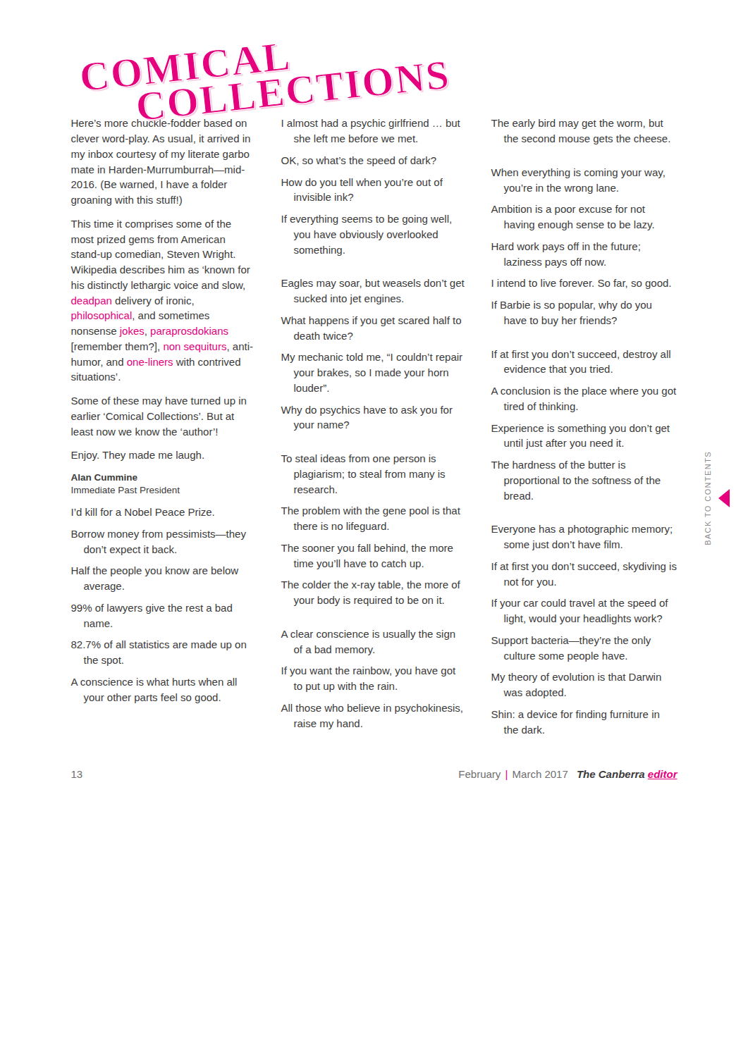COMICAL COLLECTIONS
Here’s more chuckle-fodder based on clever word-play. As usual, it arrived in my inbox courtesy of my literate garbo mate in Harden-Murrumburrah—mid-2016. (Be warned, I have a folder groaning with this stuff!)
This time it comprises some of the most prized gems from American stand-up comedian, Steven Wright. Wikipedia describes him as ‘known for his distinctly lethargic voice and slow, deadpan delivery of ironic, philosophical, and sometimes nonsense jokes, paraprosdokians [remember them?], non sequiturs, anti-humor, and one-liners with contrived situations’.
Some of these may have turned up in earlier ‘Comical Collections’. But at least now we know the ‘author’!
Enjoy. They made me laugh.
Alan Cummine Immediate Past President
I’d kill for a Nobel Peace Prize.
Borrow money from pessimists—they don’t expect it back.
Half the people you know are below average.
99% of lawyers give the rest a bad name.
82.7% of all statistics are made up on the spot.
A conscience is what hurts when all your other parts feel so good.
I almost had a psychic girlfriend … but she left me before we met.
OK, so what’s the speed of dark?
How do you tell when you’re out of invisible ink?
If everything seems to be going well, you have obviously overlooked something.
Eagles may soar, but weasels don’t get sucked into jet engines.
What happens if you get scared half to death twice?
My mechanic told me, “I couldn’t repair your brakes, so I made your horn louder”.
Why do psychics have to ask you for your name?
To steal ideas from one person is plagiarism; to steal from many is research.
The problem with the gene pool is that there is no lifeguard.
The sooner you fall behind, the more time you’ll have to catch up.
The colder the x-ray table, the more of your body is required to be on it.
A clear conscience is usually the sign of a bad memory.
If you want the rainbow, you have got to put up with the rain.
All those who believe in psychokinesis, raise my hand.
The early bird may get the worm, but the second mouse gets the cheese.
When everything is coming your way, you’re in the wrong lane.
Ambition is a poor excuse for not having enough sense to be lazy.
Hard work pays off in the future; laziness pays off now.
I intend to live forever. So far, so good.
If Barbie is so popular, why do you have to buy her friends?
If at first you don’t succeed, destroy all evidence that you tried.
A conclusion is the place where you got tired of thinking.
Experience is something you don’t get until just after you need it.
The hardness of the butter is proportional to the softness of the bread.
Everyone has a photographic memory; some just don’t have film.
If at first you don’t succeed, skydiving is not for you.
If your car could travel at the speed of light, would your headlights work?
Support bacteria—they’re the only culture some people have.
My theory of evolution is that Darwin was adopted.
Shin: a device for finding furniture in the dark.
Back to contents
13
February | March 2017 The Canberra editor